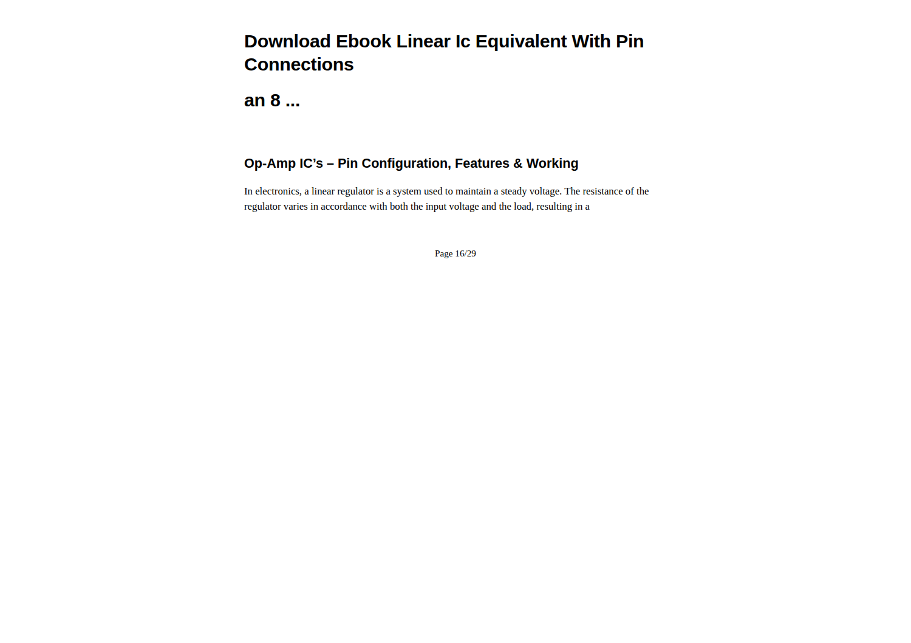Download Ebook Linear Ic Equivalent With Pin Connections
an 8 ...
Op-Amp IC’s – Pin Configuration, Features & Working
In electronics, a linear regulator is a system used to maintain a steady voltage. The resistance of the regulator varies in accordance with both the input voltage and the load, resulting in a
Page 16/29